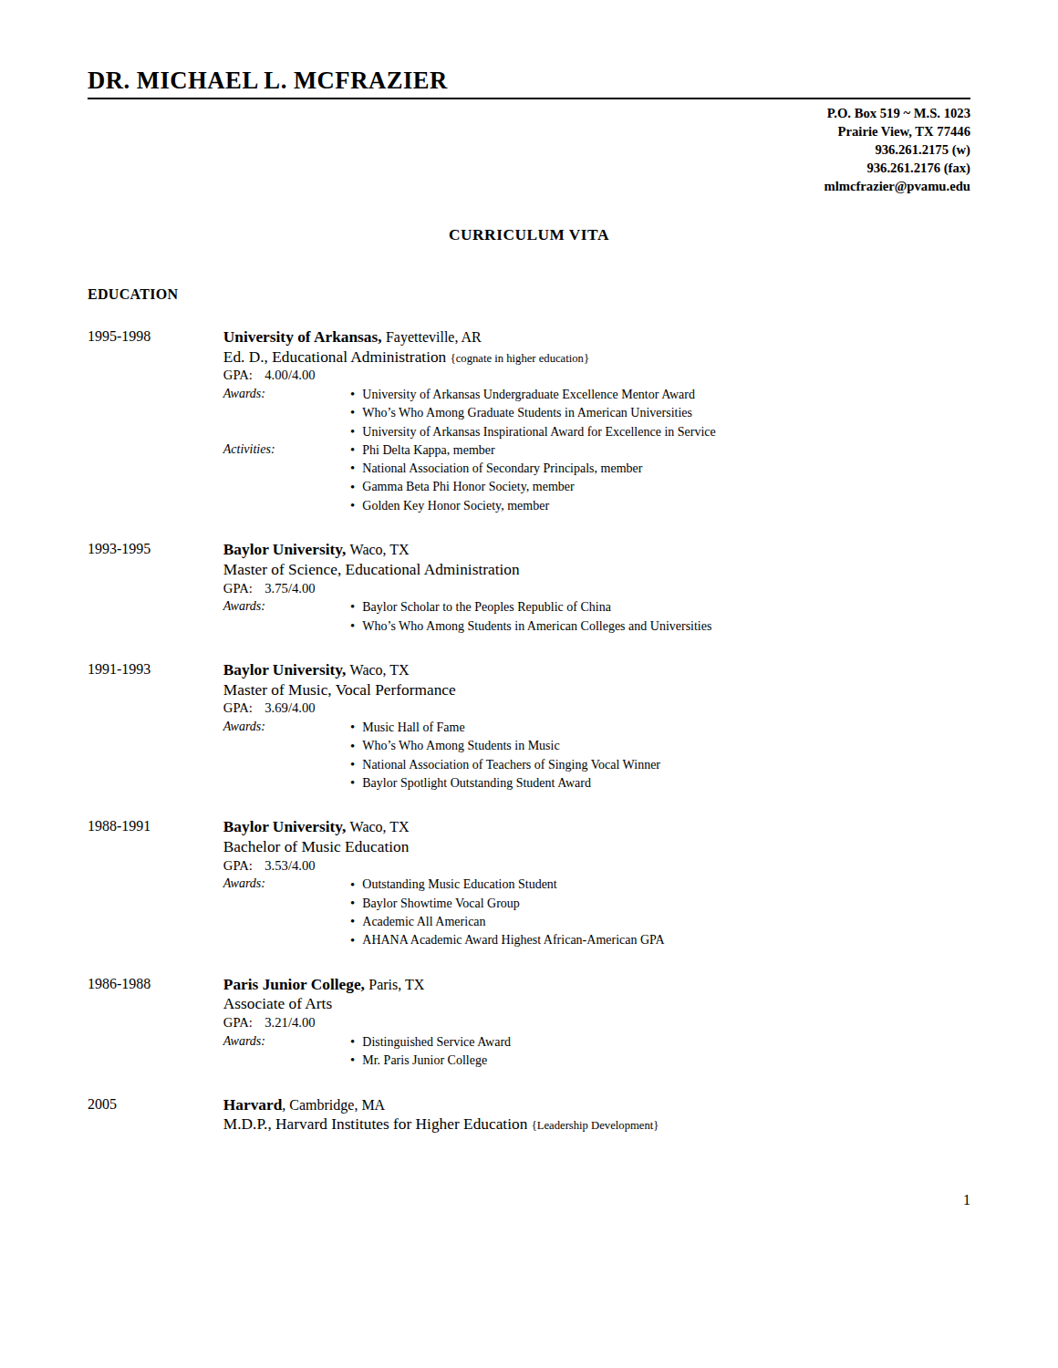DR. MICHAEL L. MCFRAZIER
P.O. Box 519 ~ M.S. 1023
Prairie View, TX 77446
936.261.2175 (w)
936.261.2176 (fax)
mlmcfrazier@pvamu.edu
CURRICULUM VITA
EDUCATION
| 1995-1998 | University of Arkansas, Fayetteville, AR Ed. D., Educational Administration {cognate in higher education} GPA: 4.00/4.00 / Awards: / University of Arkansas Undergraduate Excellence Mentor Award Who’s Who Among Graduate Students in American Universities University of Arkansas Inspirational Award for Excellence in Service / / Activities: / Phi Delta Kappa, member National Association of Secondary Principals, member Gamma Beta Phi Honor Society, member Golden Key Honor Society, member / |
| 1993-1995 | Baylor University, Waco, TX Master of Science, Educational Administration GPA: 3.75/4.00 / Awards: / Baylor Scholar to the Peoples Republic of China Who’s Who Among Students in American Colleges and Universities / |
| 1991-1993 | Baylor University, Waco, TX Master of Music, Vocal Performance GPA: 3.69/4.00 / Awards: / Music Hall of Fame Who’s Who Among Students in Music National Association of Teachers of Singing Vocal Winner Baylor Spotlight Outstanding Student Award / |
| 1988-1991 | Baylor University, Waco, TX Bachelor of Music Education GPA: 3.53/4.00 / Awards: / Outstanding Music Education Student Baylor Showtime Vocal Group Academic All American AHANA Academic Award Highest African-American GPA / |
| 1986-1988 | Paris Junior College, Paris, TX Associate of Arts GPA: 3.21/4.00 / Awards: / Distinguished Service Award Mr. Paris Junior College / |
| 2005 | Harvard , Cambridge, MA M.D.P., Harvard Institutes for Higher Education {Leadership Development} |
1